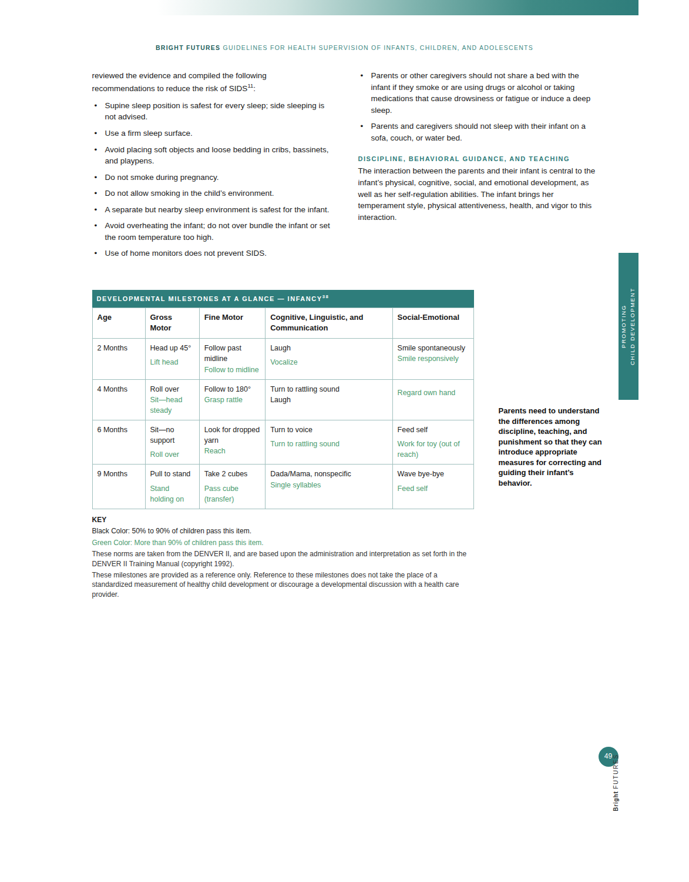Bright Futures Guidelines for Health Supervision of Infants, Children, and Adolescents
Promoting
Child Development
reviewed the evidence and compiled the following recommendations to reduce the risk of SIDS11:
Supine sleep position is safest for every sleep; side sleeping is not advised.
Use a firm sleep surface.
Avoid placing soft objects and loose bedding in cribs, bassinets, and playpens.
Do not smoke during pregnancy.
Do not allow smoking in the child’s environment.
A separate but nearby sleep environment is safest for the infant.
Avoid overheating the infant; do not over bundle the infant or set the room temperature too high.
Use of home monitors does not prevent SIDS.
Parents or other caregivers should not share a bed with the infant if they smoke or are using drugs or alcohol or taking medications that cause drowsiness or fatigue or induce a deep sleep.
Parents and caregivers should not sleep with their infant on a sofa, couch, or water bed.
Discipline, Behavioral Guidance, and Teaching
The interaction between the parents and their infant is central to the infant’s physical, cognitive, social, and emotional development, as well as her self-regulation abilities. The infant brings her temperament style, physical attentiveness, health, and vigor to this interaction.
Parents need to understand the differences among discipline, teaching, and punishment so that they can introduce appropriate measures for correcting and guiding their infant’s behavior.
Developmental Milestones at a Glance — Infancy 38
| Age | Gross Motor | Fine Motor | Cognitive, Linguistic, and Communication | Social-Emotional |
| --- | --- | --- | --- | --- |
| 2 Months | Head up 45° Lift head | Follow past midline Follow to midline | Laugh Vocalize | Smile spontaneously Smile responsively |
| 4 Months | Roll over Sit—head steady | Follow to 180° Grasp rattle | Turn to rattling sound Laugh | Regard own hand |
| 6 Months | Sit—no support Roll over | Look for dropped yarn Reach | Turn to voice Turn to rattling sound | Feed self Work for toy (out of reach) |
| 9 Months | Pull to stand Stand holding on | Take 2 cubes Pass cube (transfer) | Dada/Mama, nonspecific Single syllables | Wave bye-bye Feed self |
KEY
Black Color: 50% to 90% of children pass this item.
Green Color: More than 90% of children pass this item.
These norms are taken from the DENVER II, and are based upon the administration and interpretation as set forth in the DENVER II Training Manual (copyright 1992).
These milestones are provided as a reference only. Reference to these milestones does not take the place of a standardized measurement of healthy child development or discourage a developmental discussion with a health care provider.
49
Bright FUTURES